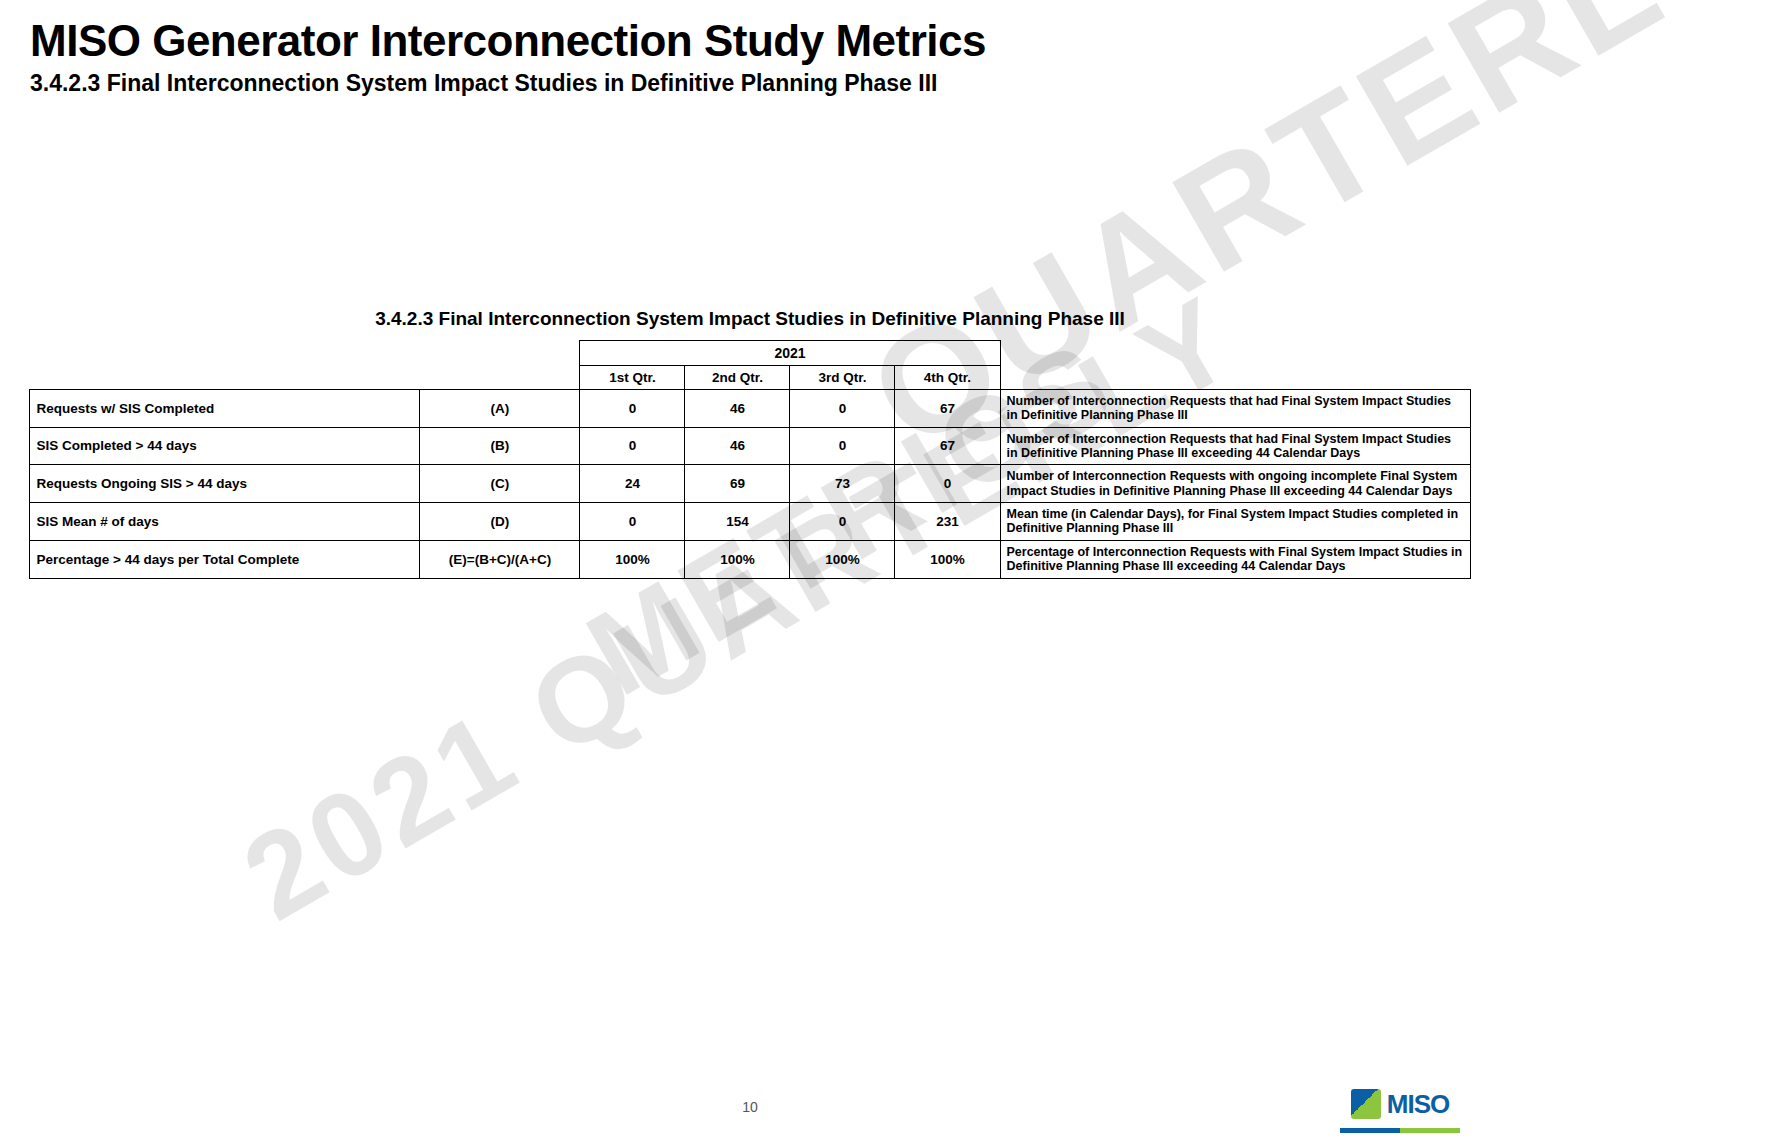MISO Generator Interconnection Study Metrics
3.4.2.3 Final Interconnection System Impact Studies in Definitive Planning Phase III
QUARTERLY
2021 QUARTERLY
METRICS
3.4.2.3 Final Interconnection System Impact Studies in Definitive Planning Phase III
| | | 2021 | |
| | | 1st Qtr. | 2nd Qtr. | 3rd Qtr. | 4th Qtr. | |
| Requests w/ SIS Completed | (A) | 0 | 46 | 0 | 67 | Number of Interconnection Requests that had Final System Impact Studies in Definitive Planning Phase III |
| SIS Completed > 44 days | (B) | 0 | 46 | 0 | 67 | Number of Interconnection Requests that had Final System Impact Studies in Definitive Planning Phase III exceeding 44 Calendar Days |
| Requests Ongoing SIS > 44 days | (C) | 24 | 69 | 73 | 0 | Number of Interconnection Requests with ongoing incomplete Final System Impact Studies in Definitive Planning Phase III exceeding 44 Calendar Days |
| SIS Mean # of days | (D) | 0 | 154 | 0 | 231 | Mean time (in Calendar Days), for Final System Impact Studies completed in Definitive Planning Phase III |
| Percentage > 44 days per Total Complete | (E)=(B+C)/(A+C) | 100% | 100% | 100% | 100% | Percentage of Interconnection Requests with Final System Impact Studies in Definitive Planning Phase III exceeding 44 Calendar Days |
10
MISO